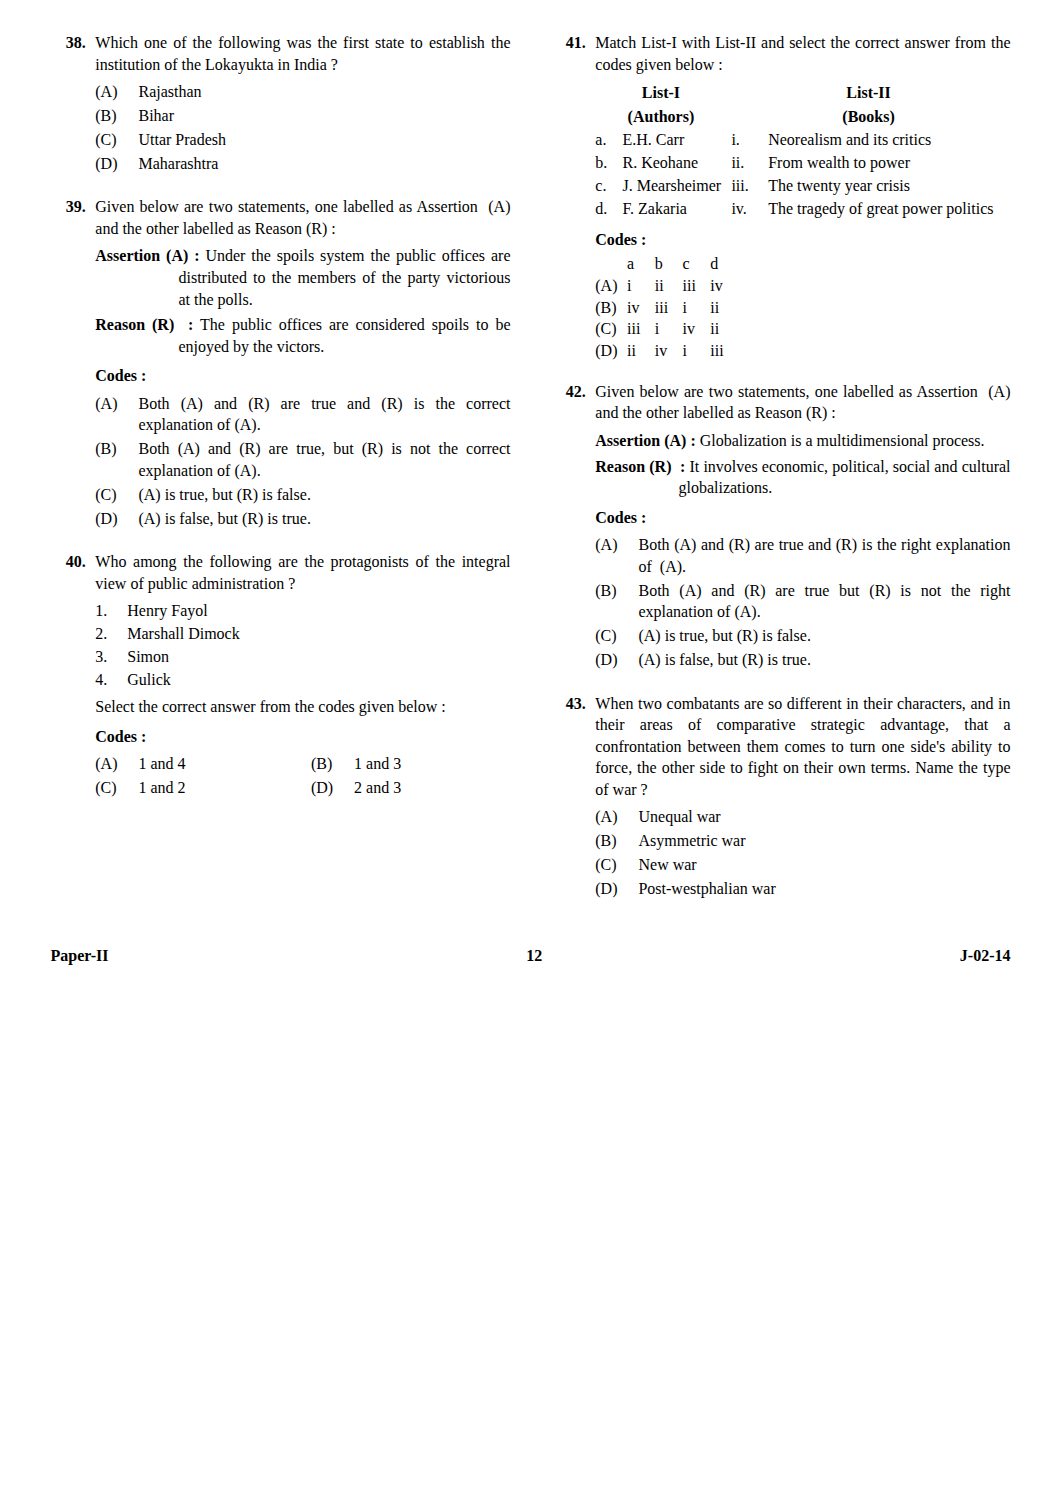38.
Which one of the following was the first state to establish the institution of the Lokayukta in India ?
(A) Rajasthan
(B) Bihar
(C) Uttar Pradesh
(D) Maharashtra
39.
Given below are two statements, one labelled as Assertion (A) and the other labelled as Reason (R) :
Assertion (A) : Under the spoils system the public offices are distributed to the members of the party victorious at the polls.
Reason (R) : The public offices are considered spoils to be enjoyed by the victors.
Codes :
(A) Both (A) and (R) are true and (R) is the correct explanation of (A).
(B) Both (A) and (R) are true, but (R) is not the correct explanation of (A).
(C)(A) is true, but (R) is false.
(D)(A) is false, but (R) is true.
40.
Who among the following are the protagonists of the integral view of public administration ?
1. Henry Fayol
2. Marshall Dimock
3. Simon
4. Gulick
Select the correct answer from the codes given below :
Codes :
(A) 1 and 4
(B) 1 and 3
(C) 1 and 2
(D) 2 and 3
41.
Match List-I with List-II and select the correct answer from the codes given below :
| List-I | List-II |
| --- | --- |
| (Authors) | (Books) |
| a. | E.H. Carr | i. | Neorealism and its critics |
| b. | R. Keohane | ii. | From wealth to power |
| c. | J. Mearsheimer | iii. | The twenty year crisis |
| d. | F. Zakaria | iv. | The tragedy of great power politics |
Codes :
| | a | b | c | d |
| (A) | i | ii | iii | iv |
| (B) | iv | iii | i | ii |
| (C) | iii | i | iv | ii |
| (D) | ii | iv | i | iii |
42.
Given below are two statements, one labelled as Assertion (A) and the other labelled as Reason (R) :
Assertion (A) : Globalization is a multidimensional process.
Reason (R) : It involves economic, political, social and cultural globalizations.
Codes :
(A) Both (A) and (R) are true and (R) is the right explanation of (A).
(B) Both (A) and (R) are true but (R) is not the right explanation of (A).
(C)(A) is true, but (R) is false.
(D)(A) is false, but (R) is true.
43.
When two combatants are so different in their characters, and in their areas of comparative strategic advantage, that a confrontation between them comes to turn one side's ability to force, the other side to fight on their own terms. Name the type of war ?
(A) Unequal war
(B) Asymmetric war
(C) New war
(D) Post-westphalian war
Paper-II
12
J-02-14